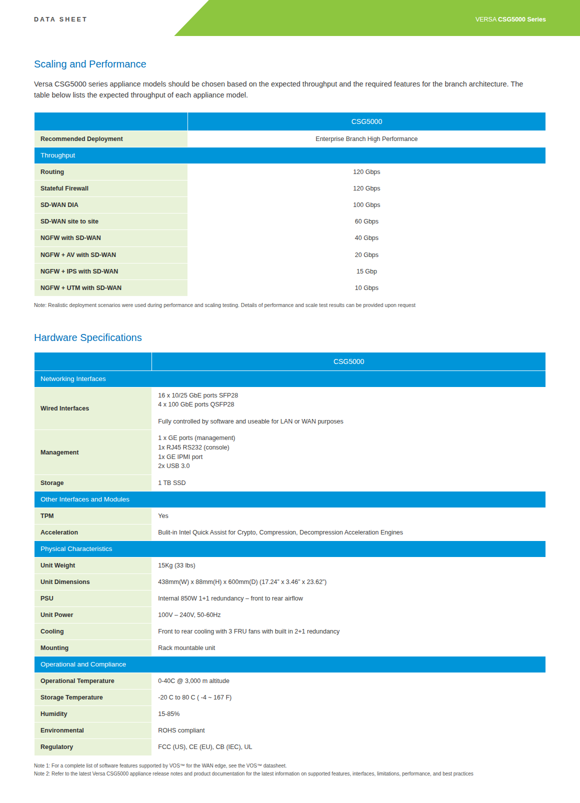DATA SHEET
VERSA CSG5000 Series
Scaling and Performance
Versa CSG5000 series appliance models should be chosen based on the expected throughput and the required features for the branch architecture. The table below lists the expected throughput of each appliance model.
| | CSG5000 |
| Recommended Deployment | Enterprise Branch High Performance |
| Throughput |
| Routing | 120 Gbps |
| Stateful Firewall | 120 Gbps |
| SD-WAN DIA | 100 Gbps |
| SD-WAN site to site | 60 Gbps |
| NGFW with SD-WAN | 40 Gbps |
| NGFW + AV with SD-WAN | 20 Gbps |
| NGFW + IPS with SD-WAN | 15 Gbp |
| NGFW + UTM with SD-WAN | 10 Gbps |
Note: Realistic deployment scenarios were used during performance and scaling testing. Details of performance and scale test results can be provided upon request
Hardware Specifications
| | CSG5000 |
| Networking Interfaces |
| Wired Interfaces | 16 x 10/25 GbE ports SFP28 4 x 100 GbE ports QSFP28 |
| Fully controlled by software and useable for LAN or WAN purposes |
| Management | 1 x GE ports (management) 1x RJ45 RS232 (console) 1x GE IPMI port 2x USB 3.0 |
| Storage | 1 TB SSD |
| Other Interfaces and Modules |
| TPM | Yes |
| Acceleration | Bulit-in Intel Quick Assist for Crypto, Compression, Decompression Acceleration Engines |
| Physical Characteristics |
| Unit Weight | 15Kg (33 lbs) |
| Unit Dimensions | 438mm(W) x 88mm(H) x 600mm(D) (17.24” x 3.46” x 23.62”) |
| PSU | Internal 850W 1+1 redundancy – front to rear airflow |
| Unit Power | 100V – 240V, 50-60Hz |
| Cooling | Front to rear cooling with 3 FRU fans with built in 2+1 redundancy |
| Mounting | Rack mountable unit |
| Operational and Compliance |
| Operational Temperature | 0-40C @ 3,000 m altitude |
| Storage Temperature | -20 C to 80 C ( -4 ~ 167 F) |
| Humidity | 15-85% |
| Environmental | ROHS compliant |
| Regulatory | FCC (US), CE (EU), CB (IEC), UL |
Note 1: For a complete list of software features supported by VOS™ for the WAN edge, see the VOS™ datasheet.
Note 2: Refer to the latest Versa CSG5000 appliance release notes and product documentation for the latest information on supported features, interfaces, limitations, performance, and best practices